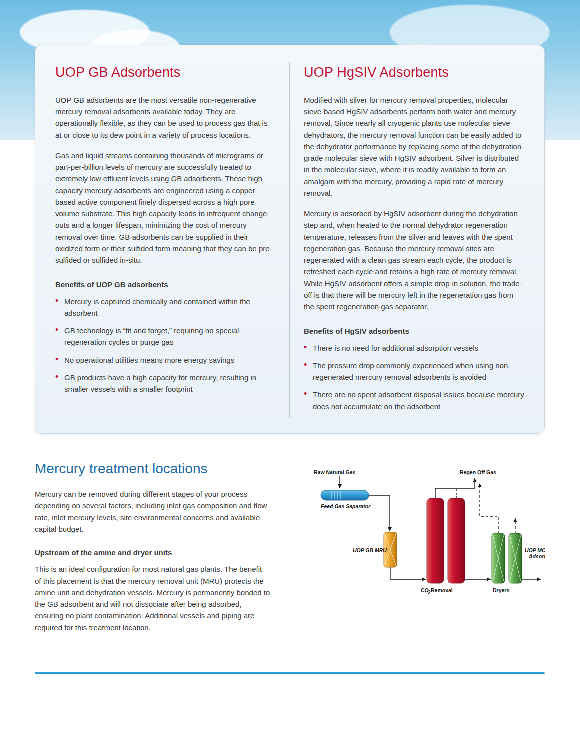UOP GB Adsorbents
UOP GB adsorbents are the most versatile non-regenerative mercury removal adsorbents available today. They are operationally flexible, as they can be used to process gas that is at or close to its dew point in a variety of process locations.
Gas and liquid streams containing thousands of micrograms or part-per-billion levels of mercury are successfully treated to extremely low effluent levels using GB adsorbents. These high capacity mercury adsorbents are engineered using a copper-based active component finely dispersed across a high pore volume substrate. This high capacity leads to infrequent change-outs and a longer lifespan, minimizing the cost of mercury removal over time. GB adsorbents can be supplied in their oxidized form or their sulfided form meaning that they can be pre-sulfided or sulfided in-situ.
Benefits of UOP GB adsorbents
Mercury is captured chemically and contained within the adsorbent
GB technology is “fit and forget,” requiring no special regeneration cycles or purge gas
No operational utilities means more energy savings
GB products have a high capacity for mercury, resulting in smaller vessels with a smaller footprint
UOP HgSIV Adsorbents
Modified with silver for mercury removal properties, molecular sieve-based HgSIV adsorbents perform both water and mercury removal. Since nearly all cryogenic plants use molecular sieve dehydrators, the mercury removal function can be easily added to the dehydrator performance by replacing some of the dehydration-grade molecular sieve with HgSIV adsorbent. Silver is distributed in the molecular sieve, where it is readily available to form an amalgam with the mercury, providing a rapid rate of mercury removal.
Mercury is adsorbed by HgSIV adsorbent during the dehydration step and, when heated to the normal dehydrator regeneration temperature, releases from the silver and leaves with the spent regeneration gas. Because the mercury removal sites are regenerated with a clean gas stream each cycle, the product is refreshed each cycle and retains a high rate of mercury removal. While HgSIV adsorbent offers a simple drop-in solution, the trade-off is that there will be mercury left in the regeneration gas from the spent regeneration gas separator.
Benefits of HgSIV adsorbents
There is no need for additional adsorption vessels
The pressure drop commonly experienced when using non-regenerated mercury removal adsorbents is avoided
There are no spent adsorbent disposal issues because mercury does not accumulate on the adsorbent
Mercury treatment locations
Mercury can be removed during different stages of your process depending on several factors, including inlet gas composition and flow rate, inlet mercury levels, site environmental concerns and available capital budget.
Upstream of the amine and dryer units
This is an ideal configuration for most natural gas plants. The benefit of this placement is that the mercury removal unit (MRU) protects the amine unit and dehydration vessels. Mercury is permanently bonded to the GB adsorbent and will not dissociate after being adsorbed, ensuring no plant contamination. Additional vessels and piping are required for this treatment location.
Raw Natural Gas Regen Off Gas Feed Gas Separator UOP GB MRU CO 2 Removal Dryers UOP MOLSIV Adsorbents